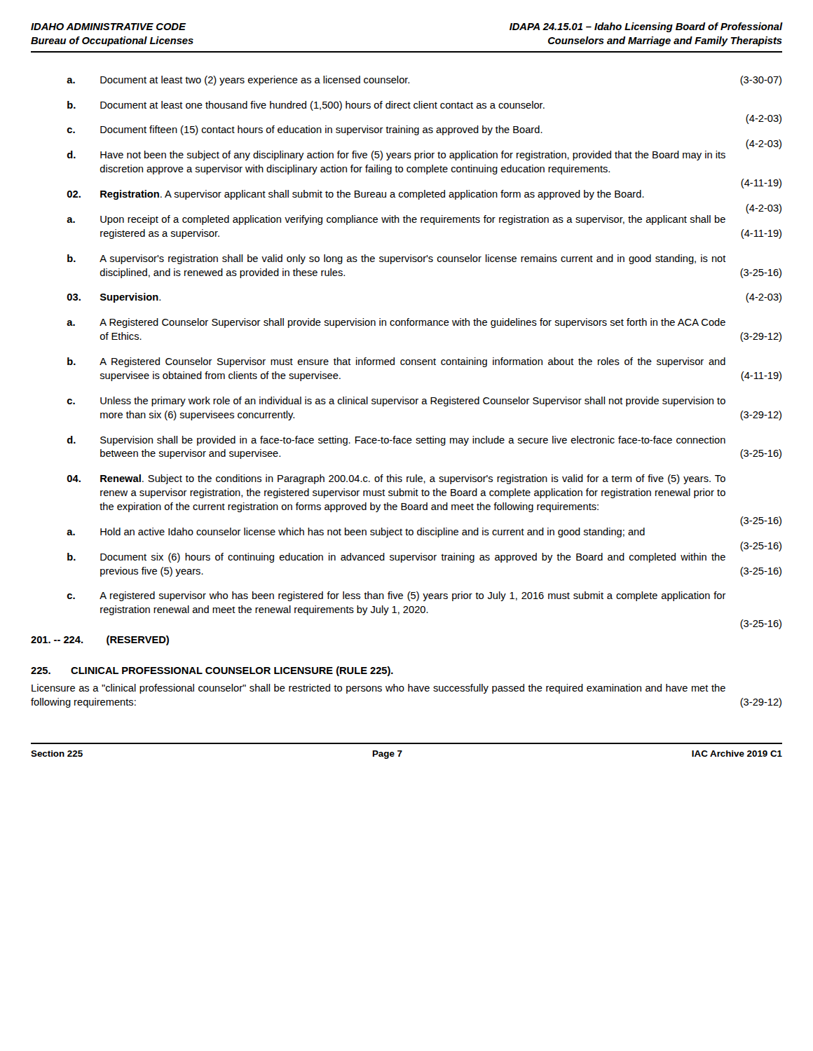IDAHO ADMINISTRATIVE CODE Bureau of Occupational Licenses
IDAPA 24.15.01 – Idaho Licensing Board of Professional Counselors and Marriage and Family Therapists
a.
Document at least two (2) years experience as a licensed counselor.(3-30-07)
b.
Document at least one thousand five hundred (1,500) hours of direct client contact as a counselor.(4-2-03)
c.
Document fifteen (15) contact hours of education in supervisor training as approved by the Board.(4-2-03)
d.
Have not been the subject of any disciplinary action for five (5) years prior to application for registration, provided that the Board may in its discretion approve a supervisor with disciplinary action for failing to complete continuing education requirements.(4-11-19)
02.
Registration. A supervisor applicant shall submit to the Bureau a completed application form as approved by the Board.(4-2-03)
a.
Upon receipt of a completed application verifying compliance with the requirements for registration as a supervisor, the applicant shall be registered as a supervisor.(4-11-19)
b.
A supervisor's registration shall be valid only so long as the supervisor's counselor license remains current and in good standing, is not disciplined, and is renewed as provided in these rules.(3-25-16)
03.
Supervision.(4-2-03)
a.
A Registered Counselor Supervisor shall provide supervision in conformance with the guidelines for supervisors set forth in the ACA Code of Ethics.(3-29-12)
b.
A Registered Counselor Supervisor must ensure that informed consent containing information about the roles of the supervisor and supervisee is obtained from clients of the supervisee.(4-11-19)
c.
Unless the primary work role of an individual is as a clinical supervisor a Registered Counselor Supervisor shall not provide supervision to more than six (6) supervisees concurrently.(3-29-12)
d.
Supervision shall be provided in a face-to-face setting. Face-to-face setting may include a secure live electronic face-to-face connection between the supervisor and supervisee.(3-25-16)
04.
Renewal. Subject to the conditions in Paragraph 200.04.c. of this rule, a supervisor's registration is valid for a term of five (5) years. To renew a supervisor registration, the registered supervisor must submit to the Board a complete application for registration renewal prior to the expiration of the current registration on forms approved by the Board and meet the following requirements:(3-25-16)
a.
Hold an active Idaho counselor license which has not been subject to discipline and is current and in good standing; and(3-25-16)
b.
Document six (6) hours of continuing education in advanced supervisor training as approved by the Board and completed within the previous five (5) years.(3-25-16)
c.
A registered supervisor who has been registered for less than five (5) years prior to July 1, 2016 must submit a complete application for registration renewal and meet the renewal requirements by July 1, 2020.(3-25-16)
201. -- 224. (RESERVED)
225. CLINICAL PROFESSIONAL COUNSELOR LICENSURE (RULE 225).
Licensure as a "clinical professional counselor" shall be restricted to persons who have successfully passed the required examination and have met the following requirements:(3-29-12)
Section 225
Page 7
IAC Archive 2019 C1